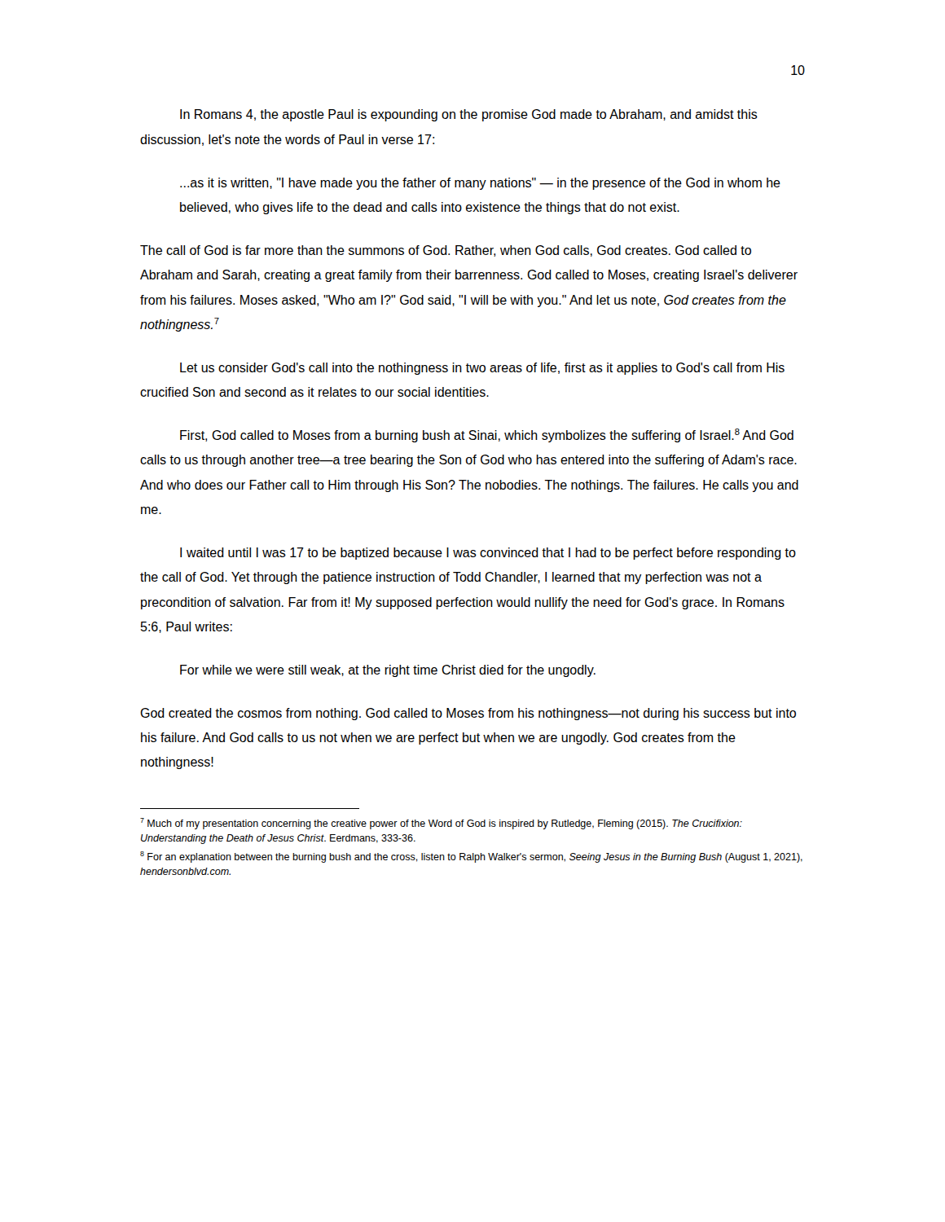10
In Romans 4, the apostle Paul is expounding on the promise God made to Abraham, and amidst this discussion, let's note the words of Paul in verse 17:
...as it is written, "I have made you the father of many nations" — in the presence of the God in whom he believed, who gives life to the dead and calls into existence the things that do not exist.
The call of God is far more than the summons of God. Rather, when God calls, God creates. God called to Abraham and Sarah, creating a great family from their barrenness. God called to Moses, creating Israel's deliverer from his failures. Moses asked, "Who am I?" God said, "I will be with you." And let us note, God creates from the nothingness.7
Let us consider God's call into the nothingness in two areas of life, first as it applies to God's call from His crucified Son and second as it relates to our social identities.
First, God called to Moses from a burning bush at Sinai, which symbolizes the suffering of Israel.8 And God calls to us through another tree—a tree bearing the Son of God who has entered into the suffering of Adam's race. And who does our Father call to Him through His Son? The nobodies. The nothings. The failures. He calls you and me.
I waited until I was 17 to be baptized because I was convinced that I had to be perfect before responding to the call of God. Yet through the patience instruction of Todd Chandler, I learned that my perfection was not a precondition of salvation. Far from it! My supposed perfection would nullify the need for God's grace. In Romans 5:6, Paul writes:
For while we were still weak, at the right time Christ died for the ungodly.
God created the cosmos from nothing. God called to Moses from his nothingness—not during his success but into his failure. And God calls to us not when we are perfect but when we are ungodly. God creates from the nothingness!
7 Much of my presentation concerning the creative power of the Word of God is inspired by Rutledge, Fleming (2015). The Crucifixion: Understanding the Death of Jesus Christ. Eerdmans, 333-36.
8 For an explanation between the burning bush and the cross, listen to Ralph Walker's sermon, Seeing Jesus in the Burning Bush (August 1, 2021), hendersonblvd.com.